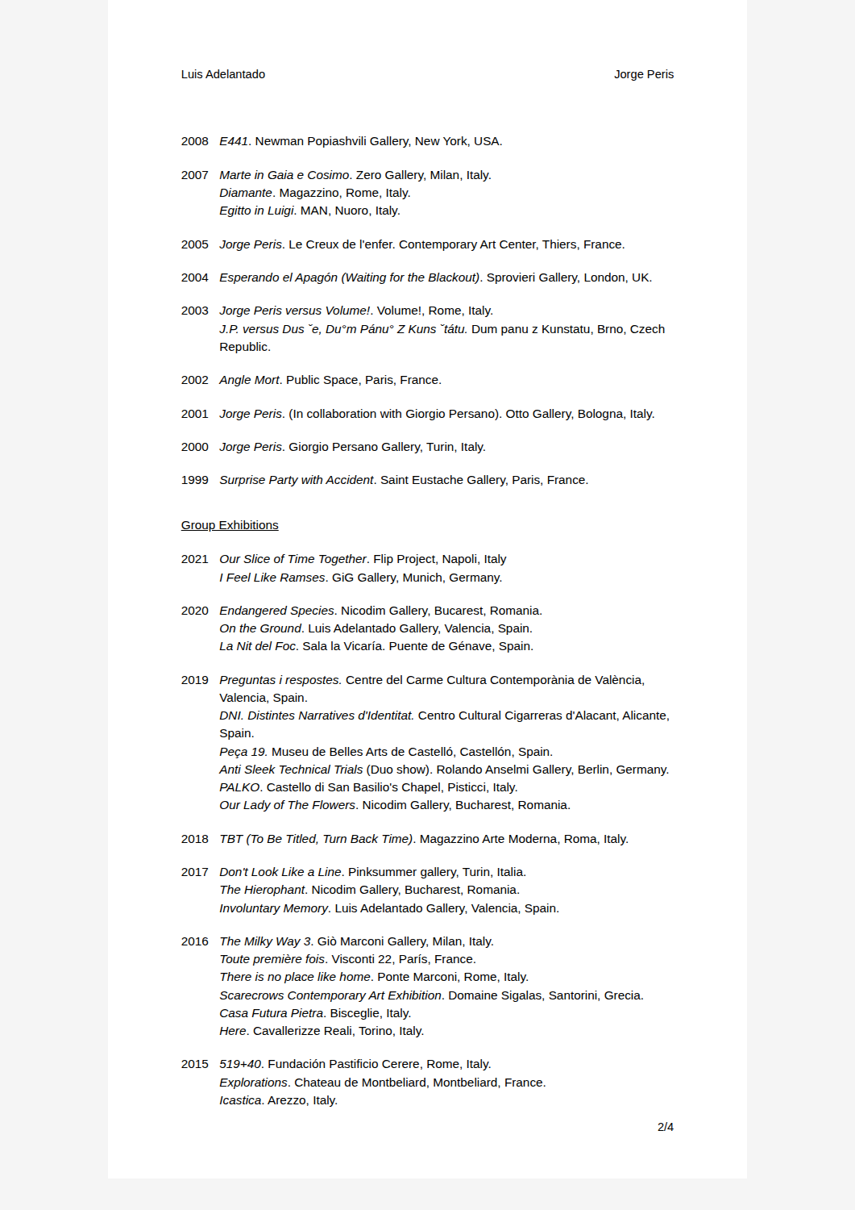Luis Adelantado Jorge Peris
2008
E441. Newman Popiashvili Gallery, New York, USA.
2007
Marte in Gaia e Cosimo. Zero Gallery, Milan, Italy.
Diamante. Magazzino, Rome, Italy.
Egitto in Luigi. MAN, Nuoro, Italy.
2005
Jorge Peris. Le Creux de l'enfer. Contemporary Art Center, Thiers, France.
2004
Esperando el Apagón (Waiting for the Blackout). Sprovieri Gallery, London, UK.
2003
Jorge Peris versus Volume!. Volume!, Rome, Italy.
J.P. versus Dus ˇe, Du°m Pánu° Z Kuns ˇtátu. Dum panu z Kunstatu, Brno, Czech Republic.
2002
Angle Mort. Public Space, Paris, France.
2001
Jorge Peris. (In collaboration with Giorgio Persano). Otto Gallery, Bologna, Italy.
2000
Jorge Peris. Giorgio Persano Gallery, Turin, Italy.
1999
Surprise Party with Accident. Saint Eustache Gallery, Paris, France.
Group Exhibitions
2021
Our Slice of Time Together. Flip Project, Napoli, Italy
I Feel Like Ramses. GiG Gallery, Munich, Germany.
2020
Endangered Species. Nicodim Gallery, Bucarest, Romania.
On the Ground. Luis Adelantado Gallery, Valencia, Spain.
La Nit del Foc. Sala la Vicaría. Puente de Génave, Spain.
2019
Preguntas i respostes. Centre del Carme Cultura Contemporània de València, Valencia, Spain.
DNI. Distintes Narratives d'Identitat. Centro Cultural Cigarreras d'Alacant, Alicante, Spain.
Peça 19. Museu de Belles Arts de Castelló, Castellón, Spain.
Anti Sleek Technical Trials (Duo show). Rolando Anselmi Gallery, Berlin, Germany.
PALKO. Castello di San Basilio's Chapel, Pisticci, Italy.
Our Lady of The Flowers. Nicodim Gallery, Bucharest, Romania.
2018
TBT (To Be Titled, Turn Back Time). Magazzino Arte Moderna, Roma, Italy.
2017
Don't Look Like a Line. Pinksummer gallery, Turin, Italia.
The Hierophant. Nicodim Gallery, Bucharest, Romania.
Involuntary Memory. Luis Adelantado Gallery, Valencia, Spain.
2016
The Milky Way 3. Giò Marconi Gallery, Milan, Italy.
Toute première fois. Visconti 22, París, France.
There is no place like home. Ponte Marconi, Rome, Italy.
Scarecrows Contemporary Art Exhibition. Domaine Sigalas, Santorini, Grecia.
Casa Futura Pietra. Bisceglie, Italy.
Here. Cavallerizze Reali, Torino, Italy.
2015
519+40. Fundación Pastificio Cerere, Rome, Italy.
Explorations. Chateau de Montbeliard, Montbeliard, France.
Icastica. Arezzo, Italy.
2/4